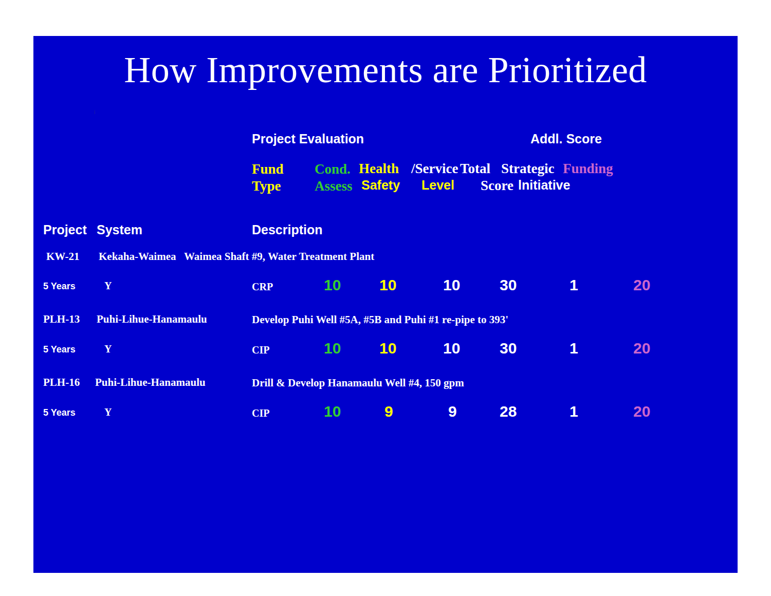How Improvements are Prioritized
i
Project Evaluation
Addl. Score
Fund
Type
Cond.
Assess
Health
Safety
/Service
Level
Total
Score
Strategic
lnitiative
Funding
Project
System
Description
KW-21
Kekaha-Waimea
Waimea Shaft #9, Water Treatment Plant
5 Years
Y
CRP
10
10
10
30
1
20
PLH-13
Puhi-Lihue-Hanamaulu
Develop Puhi Well #5A, #5B and Puhi #1 re-pipe to 393'
5 Years
Y
CIP
10
10
10
30
1
20
PLH-16
Puhi-Lihue-Hanamaulu
Drill & Develop Hanamaulu Well #4, 150 gpm
5 Years
Y
CIP
10
9
9
28
1
20